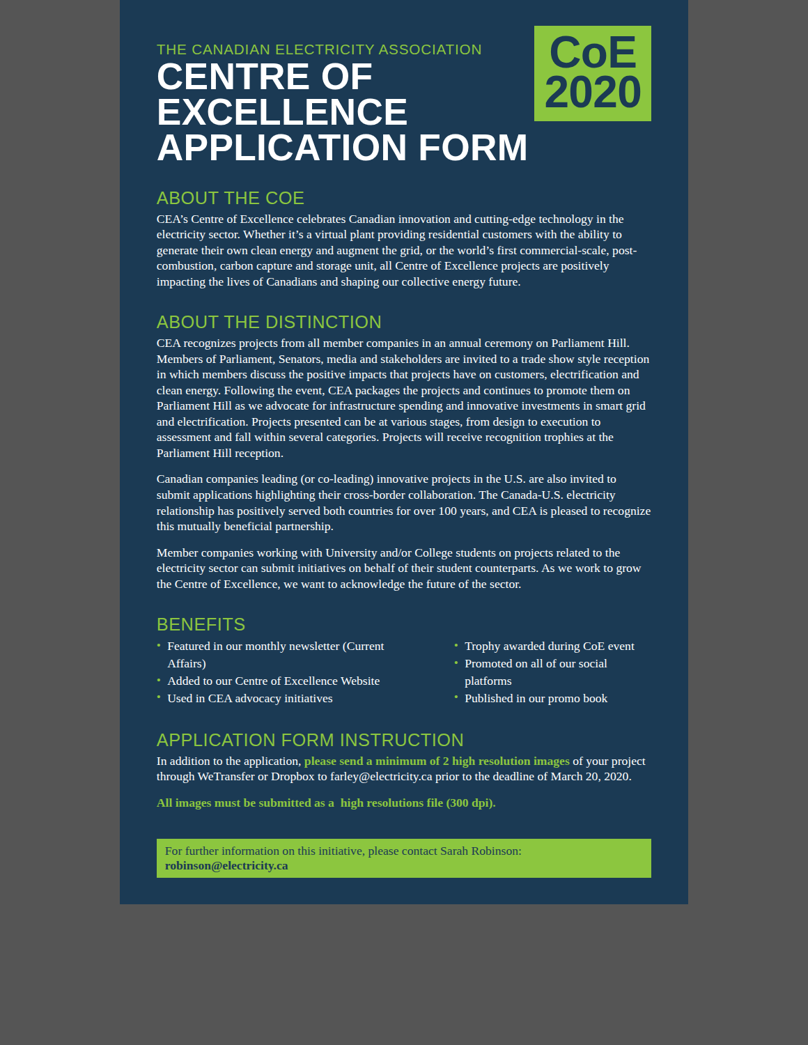The Canadian Electricity Association
Centre of Excellence
Application Form
CoE 2020
About the CoE
CEA’s Centre of Excellence celebrates Canadian innovation and cutting-edge technology in the electricity sector. Whether it’s a virtual plant providing residential customers with the ability to generate their own clean energy and augment the grid, or the world’s first commercial-scale, post-combustion, carbon capture and storage unit, all Centre of Excellence projects are positively impacting the lives of Canadians and shaping our collective energy future.
About the Distinction
CEA recognizes projects from all member companies in an annual ceremony on Parliament Hill. Members of Parliament, Senators, media and stakeholders are invited to a trade show style reception in which members discuss the positive impacts that projects have on customers, electrification and clean energy. Following the event, CEA packages the projects and continues to promote them on Parliament Hill as we advocate for infrastructure spending and innovative investments in smart grid and electrification. Projects presented can be at various stages, from design to execution to assessment and fall within several categories. Projects will receive recognition trophies at the Parliament Hill reception.
Canadian companies leading (or co-leading) innovative projects in the U.S. are also invited to submit applications highlighting their cross-border collaboration. The Canada-U.S. electricity relationship has positively served both countries for over 100 years, and CEA is pleased to recognize this mutually beneficial partnership.
Member companies working with University and/or College students on projects related to the electricity sector can submit initiatives on behalf of their student counterparts. As we work to grow the Centre of Excellence, we want to acknowledge the future of the sector.
Benefits
Featured in our monthly newsletter (Current Affairs)
Added to our Centre of Excellence Website
Used in CEA advocacy initiatives
Trophy awarded during CoE event
Promoted on all of our social platforms
Published in our promo book
Application Form Instruction
In addition to the application, please send a minimum of 2 high resolution images of your project through WeTransfer or Dropbox to farley@electricity.ca prior to the deadline of March 20, 2020.
All images must be submitted as a high resolutions file (300 dpi).
For further information on this initiative, please contact Sarah Robinson: robinson@electricity.ca